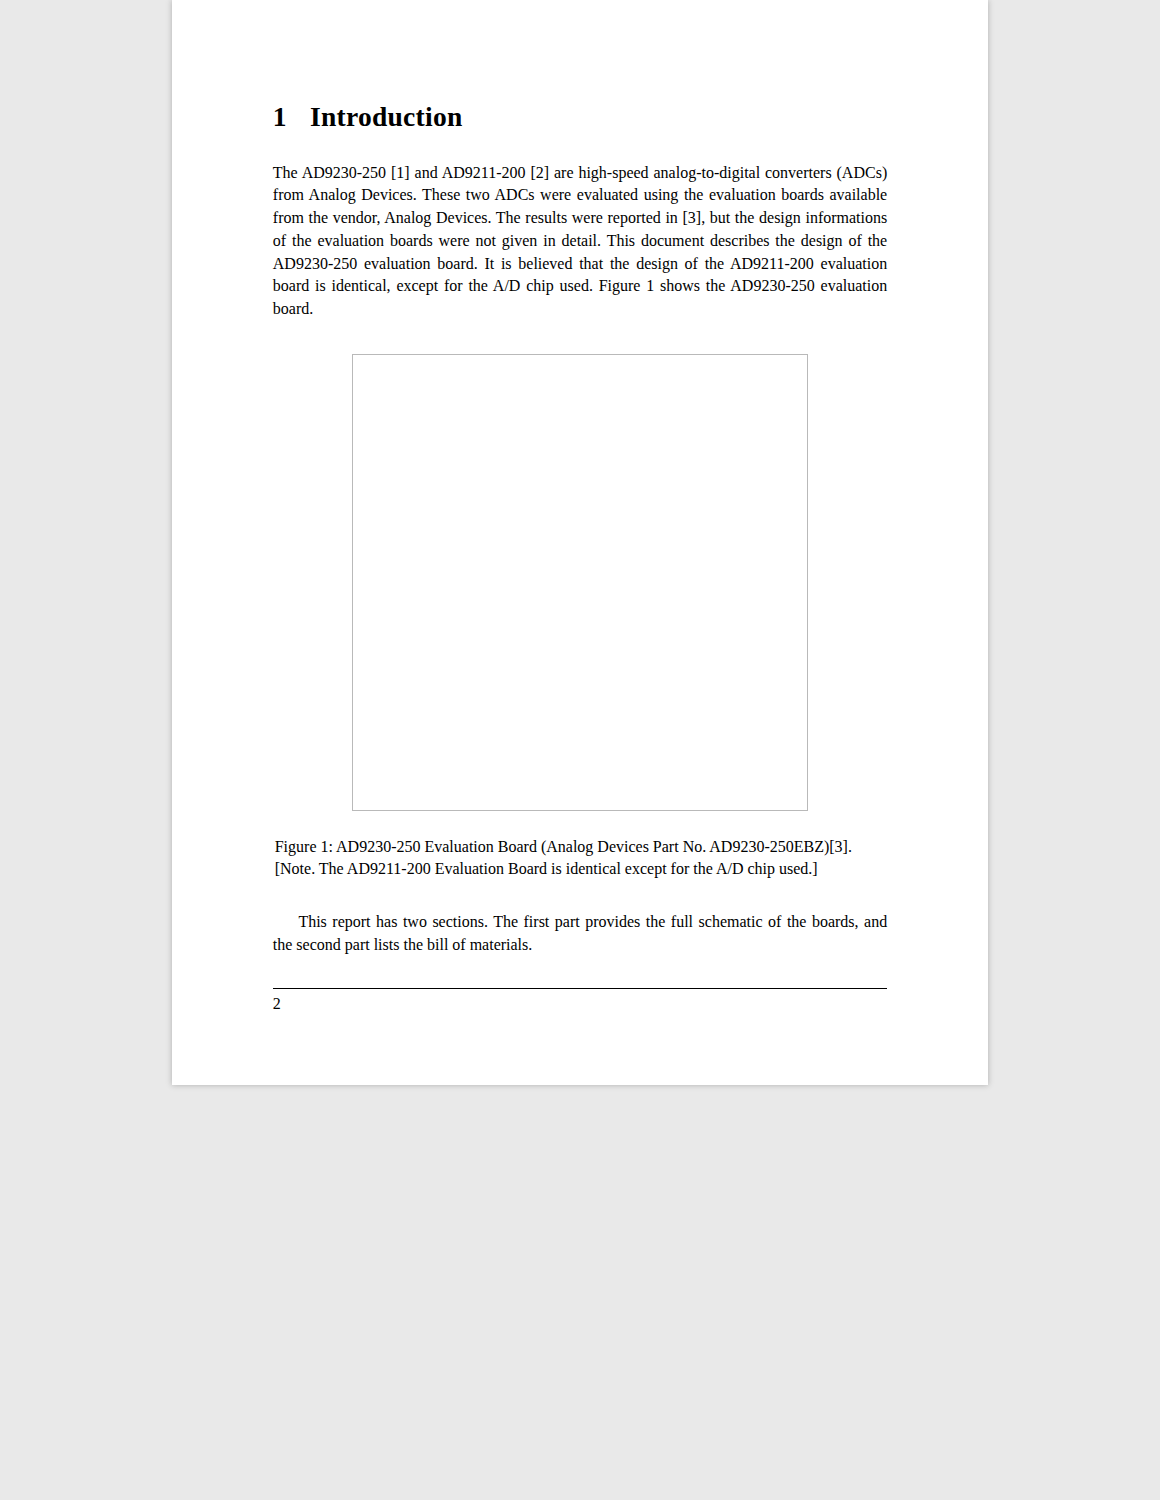1 Introduction
The AD9230-250 [1] and AD9211-200 [2] are high-speed analog-to-digital converters (ADCs) from Analog Devices. These two ADCs were evaluated using the evaluation boards available from the vendor, Analog Devices. The results were reported in [3], but the design informations of the evaluation boards were not given in detail. This document describes the design of the AD9230-250 evaluation board. It is believed that the design of the AD9211-200 evaluation board is identical, except for the A/D chip used. Figure 1 shows the AD9230-250 evaluation board.
Figure 1: AD9230-250 Evaluation Board (Analog Devices Part No. AD9230-250EBZ)[3]. [Note. The AD9211-200 Evaluation Board is identical except for the A/D chip used.]
This report has two sections. The first part provides the full schematic of the boards, and the second part lists the bill of materials.
2